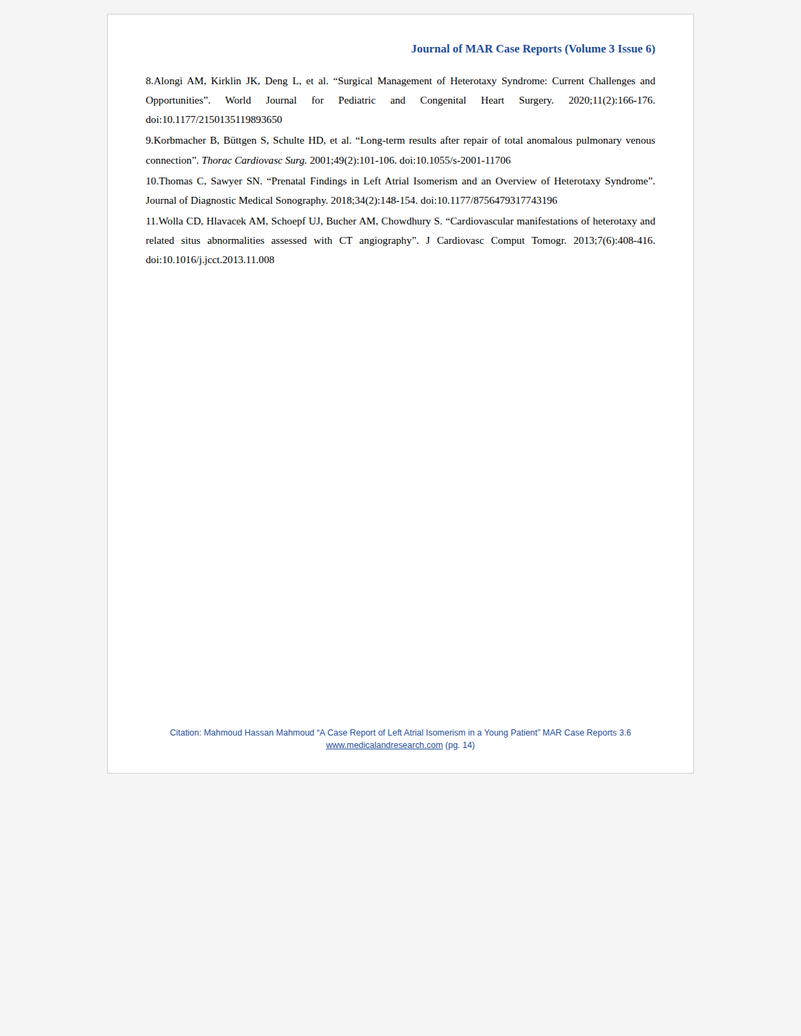Journal of MAR Case Reports (Volume 3 Issue 6)
8.Alongi AM, Kirklin JK, Deng L, et al. “Surgical Management of Heterotaxy Syndrome: Current Challenges and Opportunities”. World Journal for Pediatric and Congenital Heart Surgery. 2020;11(2):166-176. doi:10.1177/2150135119893650
9.Korbmacher B, Büttgen S, Schulte HD, et al. “Long-term results after repair of total anomalous pulmonary venous connection”. Thorac Cardiovasc Surg. 2001;49(2):101-106. doi:10.1055/s-2001-11706
10.Thomas C, Sawyer SN. “Prenatal Findings in Left Atrial Isomerism and an Overview of Heterotaxy Syndrome”. Journal of Diagnostic Medical Sonography. 2018;34(2):148-154. doi:10.1177/8756479317743196
11.Wolla CD, Hlavacek AM, Schoepf UJ, Bucher AM, Chowdhury S. “Cardiovascular manifestations of heterotaxy and related situs abnormalities assessed with CT angiography”. J Cardiovasc Comput Tomogr. 2013;7(6):408-416. doi:10.1016/j.jcct.2013.11.008
Citation: Mahmoud Hassan Mahmoud “A Case Report of Left Atrial Isomerism in a Young Patient” MAR Case Reports 3.6 www.medicalandresearch.com (pg. 14)